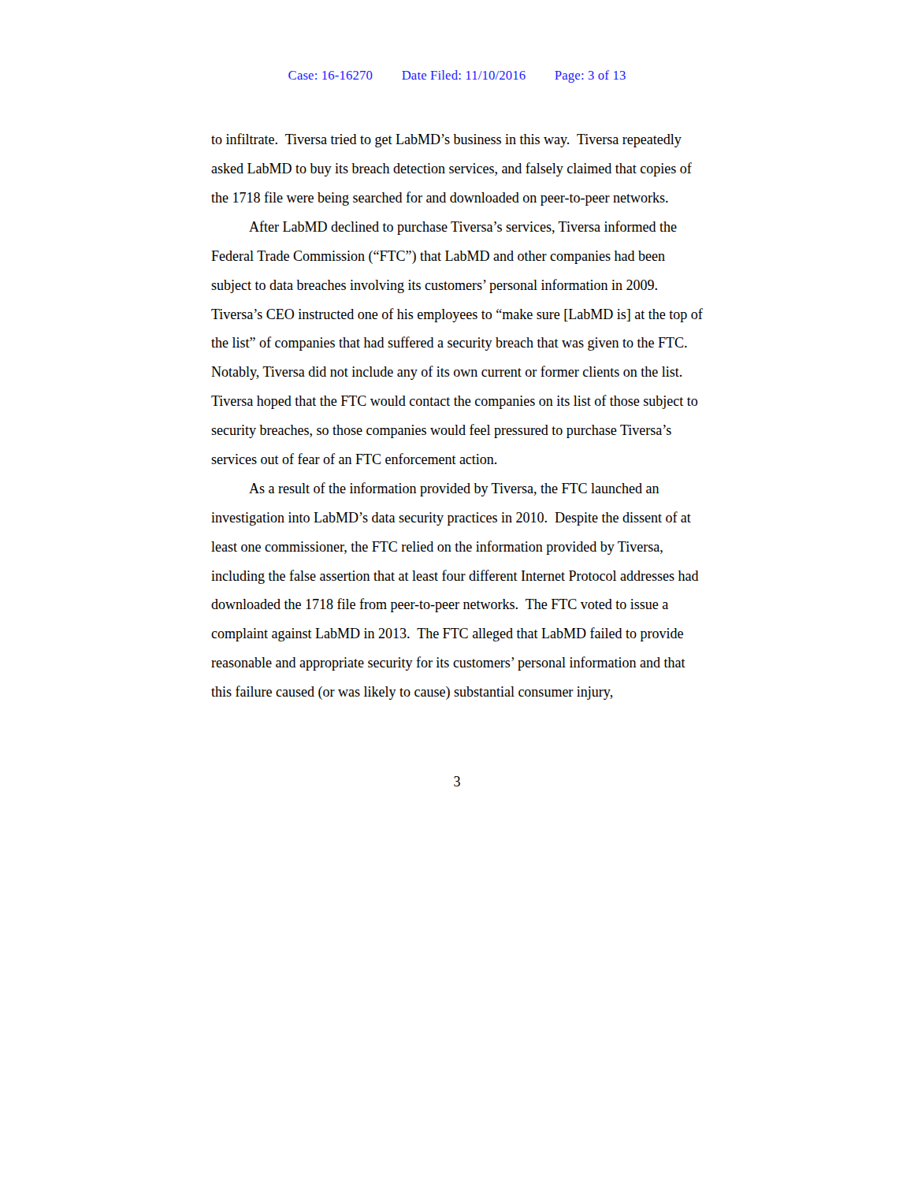Case: 16-16270 Date Filed: 11/10/2016 Page: 3 of 13
to infiltrate. Tiversa tried to get LabMD’s business in this way. Tiversa repeatedly asked LabMD to buy its breach detection services, and falsely claimed that copies of the 1718 file were being searched for and downloaded on peer-to-peer networks.
After LabMD declined to purchase Tiversa’s services, Tiversa informed the Federal Trade Commission (“FTC”) that LabMD and other companies had been subject to data breaches involving its customers’ personal information in 2009. Tiversa’s CEO instructed one of his employees to “make sure [LabMD is] at the top of the list” of companies that had suffered a security breach that was given to the FTC. Notably, Tiversa did not include any of its own current or former clients on the list. Tiversa hoped that the FTC would contact the companies on its list of those subject to security breaches, so those companies would feel pressured to purchase Tiversa’s services out of fear of an FTC enforcement action.
As a result of the information provided by Tiversa, the FTC launched an investigation into LabMD’s data security practices in 2010. Despite the dissent of at least one commissioner, the FTC relied on the information provided by Tiversa, including the false assertion that at least four different Internet Protocol addresses had downloaded the 1718 file from peer-to-peer networks. The FTC voted to issue a complaint against LabMD in 2013. The FTC alleged that LabMD failed to provide reasonable and appropriate security for its customers’ personal information and that this failure caused (or was likely to cause) substantial consumer injury,
3